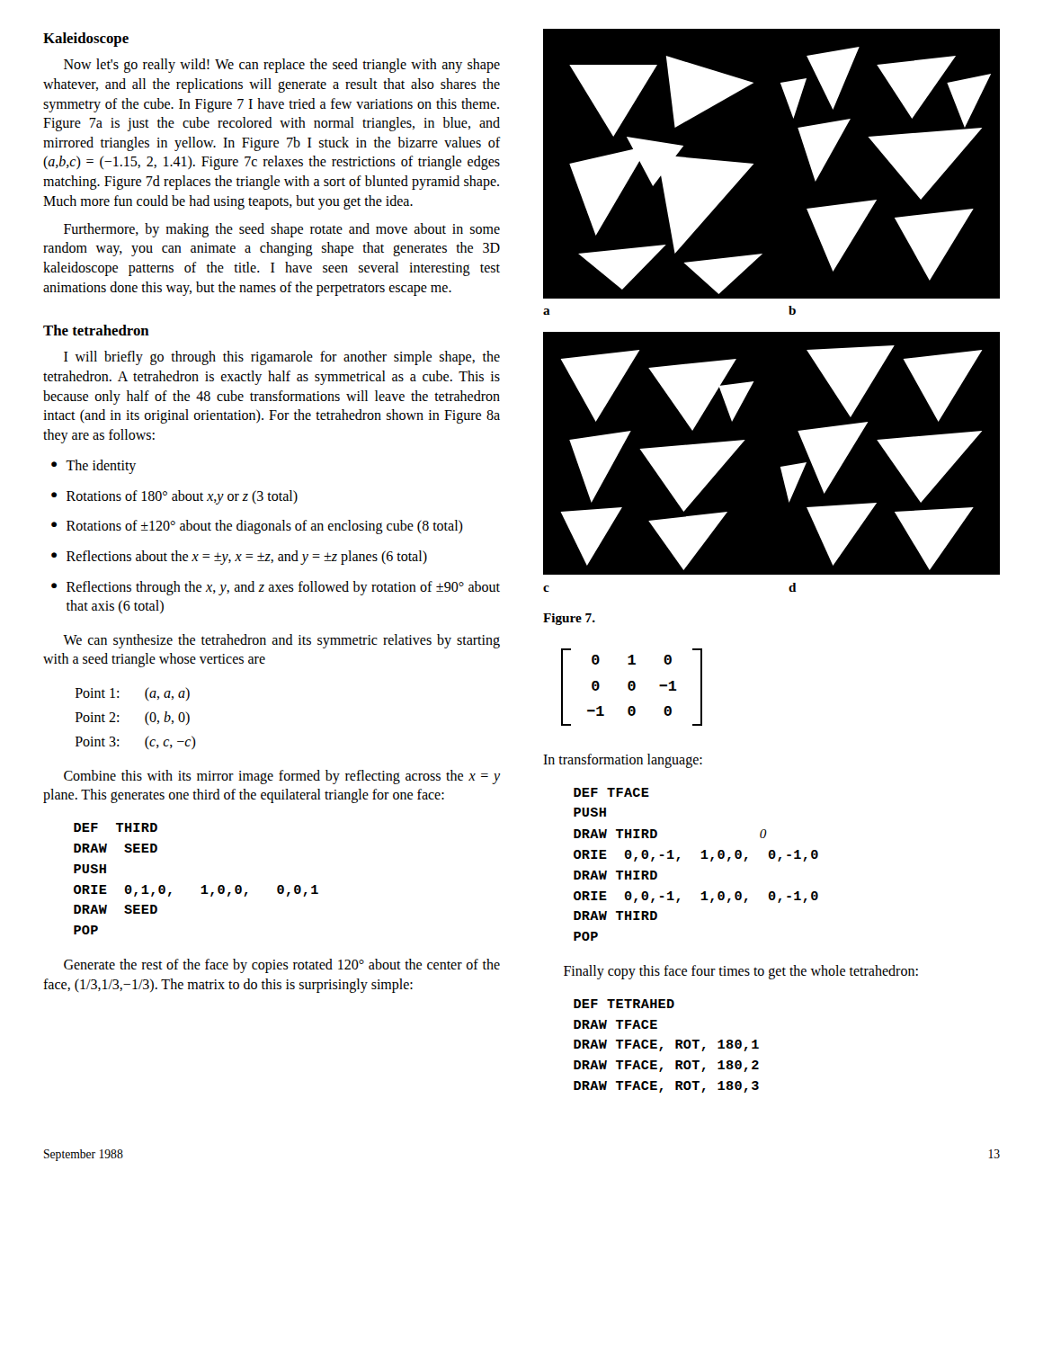Kaleidoscope
Now let's go really wild! We can replace the seed triangle with any shape whatever, and all the replications will generate a result that also shares the symmetry of the cube. In Figure 7 I have tried a few variations on this theme. Figure 7a is just the cube recolored with normal triangles, in blue, and mirrored triangles in yellow. In Figure 7b I stuck in the bizarre values of (a,b,c) = (−1.15, 2, 1.41). Figure 7c relaxes the restrictions of triangle edges matching. Figure 7d replaces the triangle with a sort of blunted pyramid shape. Much more fun could be had using teapots, but you get the idea.
Furthermore, by making the seed shape rotate and move about in some random way, you can animate a changing shape that generates the 3D kaleidoscope patterns of the title. I have seen several interesting test animations done this way, but the names of the perpetrators escape me.
The tetrahedron
I will briefly go through this rigamarole for another simple shape, the tetrahedron. A tetrahedron is exactly half as symmetrical as a cube. This is because only half of the 48 cube transformations will leave the tetrahedron intact (and in its original orientation). For the tetrahedron shown in Figure 8a they are as follows:
The identity
Rotations of 180° about x,y or z (3 total)
Rotations of ±120° about the diagonals of an enclosing cube (8 total)
Reflections about the x = ±y, x = ±z, and y = ±z planes (6 total)
Reflections through the x, y, and z axes followed by rotation of ±90° about that axis (6 total)
We can synthesize the tetrahedron and its symmetric relatives by starting with a seed triangle whose vertices are
Point 1: (a, a, a)
Point 2: (0, b, 0)
Point 3: (c, c, −c)
Combine this with its mirror image formed by reflecting across the x = y plane. This generates one third of the equilateral triangle for one face:
DEF  THIRD
DRAW  SEED
PUSH
ORIE  0,1,0,   1,0,0,   0,0,1
DRAW  SEED
POP
Generate the rest of the face by copies rotated 120° about the center of the face, (1/3,1/3,−1/3). The matrix to do this is surprisingly simple:
a b
c d
Figure 7.
| 0 | 1 | 0 |
| 0 | 0 | −1 |
| −1 | 0 | 0 |
In transformation language:
DEF TFACE
PUSH
DRAW THIRD            0
ORIE  0,0,-1,  1,0,0,  0,-1,0
DRAW THIRD
ORIE  0,0,-1,  1,0,0,  0,-1,0
DRAW THIRD
POP
Finally copy this face four times to get the whole tetrahedron:
DEF TETRAHED
DRAW TFACE
DRAW TFACE, ROT, 180,1
DRAW TFACE, ROT, 180,2
DRAW TFACE, ROT, 180,3
September 1988 13